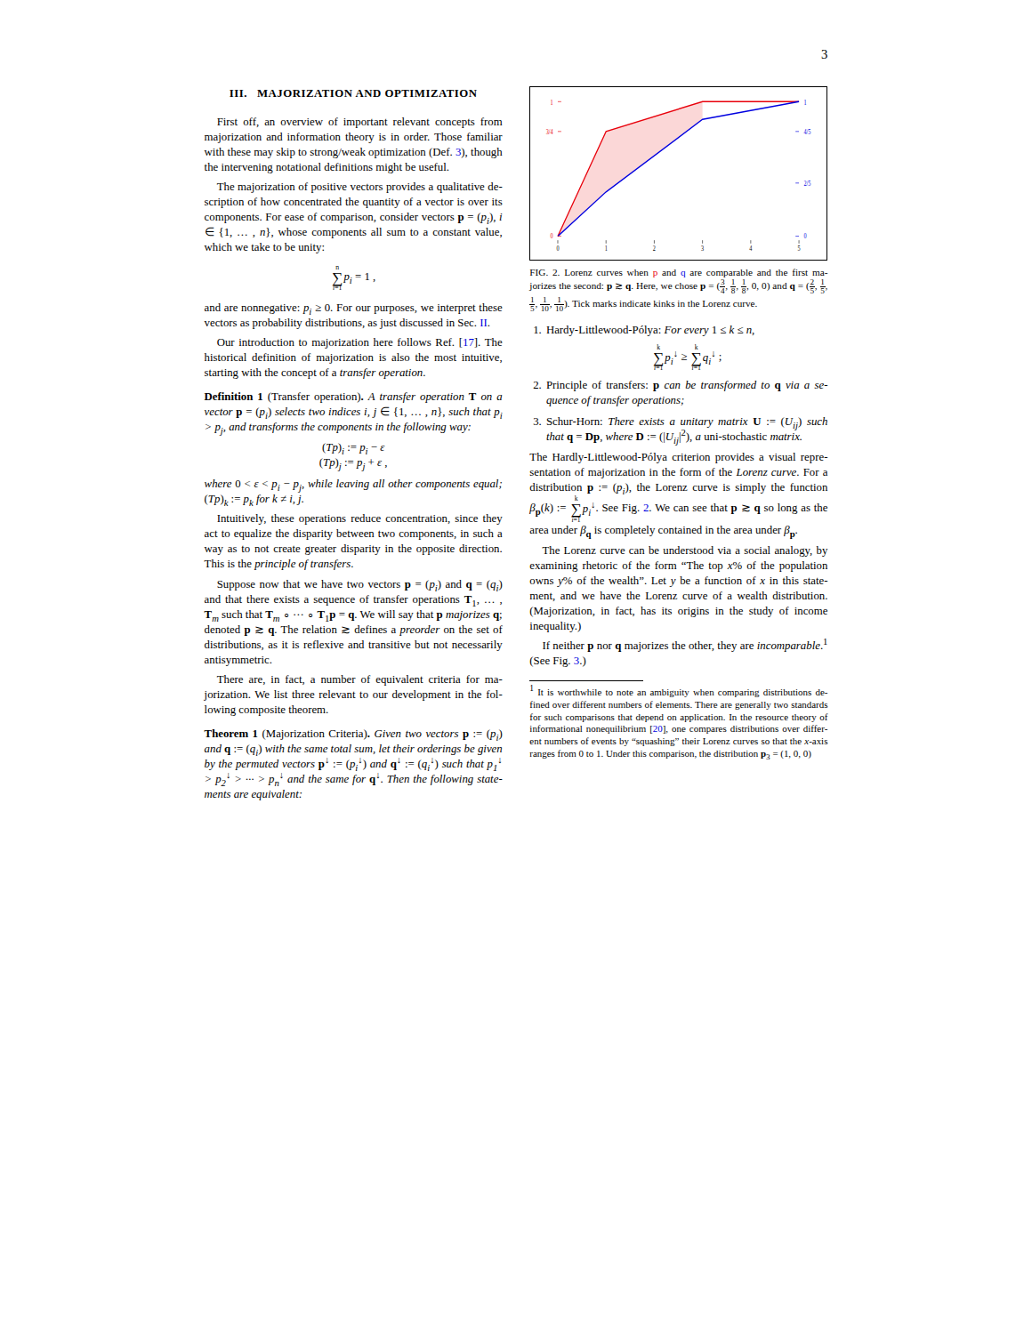3
III. MAJORIZATION AND OPTIMIZATION
First off, an overview of important relevant concepts from majorization and information theory is in order. Those familiar with these may skip to strong/weak optimization (Def. 3), though the intervening notational definitions might be useful.
The majorization of positive vectors provides a qualitative description of how concentrated the quantity of a vector is over its components. For ease of comparison, consider vectors p = (pi), i ∈ {1, … , n}, whose components all sum to a constant value, which we take to be unity:
n∑i=1 pi = 1 ,
and are nonnegative: pi ≥ 0. For our purposes, we interpret these vectors as probability distributions, as just discussed in Sec. II.
Our introduction to majorization here follows Ref. [17]. The historical definition of majorization is also the most intuitive, starting with the concept of a transfer operation.
Definition 1 (Transfer operation). A transfer operation T on a vector p = (pi) selects two indices i, j ∈ {1, … , n}, such that pi > pj, and transforms the components in the following way:
(Tp)i := pi − ε
(Tp)j := pj + ε ,
where 0 < ε < pi − pj, while leaving all other components equal; (Tp)k := pk for k ≠ i, j.
Intuitively, these operations reduce concentration, since they act to equalize the disparity between two components, in such a way as to not create greater disparity in the opposite direction. This is the principle of transfers.
Suppose now that we have two vectors p = (pi) and q = (qi) and that there exists a sequence of transfer operations T1, … , Tm such that Tm ∘ ··· ∘ T1p = q. We will say that p majorizes q; denoted p ≳ q. The relation ≳ defines a preorder on the set of distributions, as it is reflexive and transitive but not necessarily antisymmetric.
There are, in fact, a number of equivalent criteria for majorization. We list three relevant to our development in the following composite theorem.
Theorem 1 (Majorization Criteria). Given two vectors p := (pi) and q := (qi) with the same total sum, let their orderings be given by the permuted vectors p↓ := (pi↓) and q↓ := (qi↓) such that p1↓ > p2↓ > ··· > pn↓ and the same for q↓. Then the following statements are equivalent:
1 3/4 0 1 4/5 2/5 0 0 1 2 3 4 5
FIG. 2. Lorenz curves when p and q are comparable and the first majorizes the second: p ≳ q. Here, we chose p = (34, 18, 18, 0, 0) and q = (25, 15, 15, 110, 110). Tick marks indicate kinks in the Lorenz curve.
Hardy-Littlewood-Pólya: For every 1 ≤ k ≤ n,
k∑i=1 pi↓ ≥ k∑i=1 qi↓ ;
Principle of transfers: p can be transformed to q via a sequence of transfer operations;
Schur-Horn: There exists a unitary matrix U := (Uij) such that q = Dp, where D := (|Uij|2), a uni-stochastic matrix.
The Hardly-Littlewood-Pólya criterion provides a visual representation of majorization in the form of the Lorenz curve. For a distribution p := (pi), the Lorenz curve is simply the function βp(k) := k∑i=1 pi↓. See Fig. 2. We can see that p ≳ q so long as the area under βq is completely contained in the area under βp.
The Lorenz curve can be understood via a social analogy, by examining rhetoric of the form “The top x% of the population owns y% of the wealth”. Let y be a function of x in this statement, and we have the Lorenz curve of a wealth distribution. (Majorization, in fact, has its origins in the study of income inequality.)
If neither p nor q majorizes the other, they are incomparable.1 (See Fig. 3.)
1 It is worthwhile to note an ambiguity when comparing distributions defined over different numbers of elements. There are generally two standards for such comparisons that depend on application. In the resource theory of informational nonequilibrium [20], one compares distributions over different numbers of events by “squashing” their Lorenz curves so that the x-axis ranges from 0 to 1. Under this comparison, the distribution p3 = (1, 0, 0)